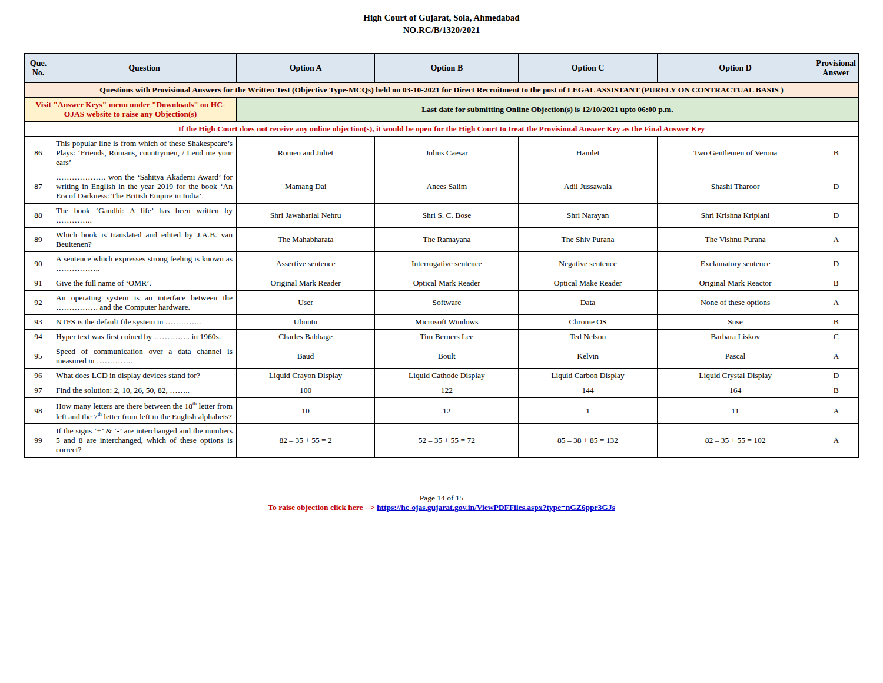High Court of Gujarat, Sola, Ahmedabad
NO.RC/B/1320/2021
| Questions with Provisional Answers for the Written Test (Objective Type-MCQs) held on 03-10-2021 for Direct Recruitment to the post of LEGAL ASSISTANT (PURELY ON CONTRACTUAL BASIS ) |
| Visit "Answer Keys" menu under "Downloads" on HC-OJAS website to raise any Objection(s) | Last date for submitting Online Objection(s) is 12/10/2021 upto 06:00 p.m. |
| If the High Court does not receive any online objection(s), it would be open for the High Court to treat the Provisional Answer Key as the Final Answer Key |
| Que. No. | Question | Option A | Option B | Option C | Option D | Provisional Answer |
| 86 | This popular line is from which of these Shakespeare’s Plays: ‘Friends, Romans, countrymen, / Lend me your ears’ | Romeo and Juliet | Julius Caesar | Hamlet | Two Gentlemen of Verona | B |
| 87 | ………………. won the ‘Sahitya Akademi Award’ for writing in English in the year 2019 for the book ‘An Era of Darkness: The British Empire in India’. | Mamang Dai | Anees Salim | Adil Jussawala | Shashi Tharoor | D |
| 88 | The book ‘Gandhi: A life’ has been written by ………….. | Shri Jawaharlal Nehru | Shri S. C. Bose | Shri Narayan | Shri Krishna Kriplani | D |
| 89 | Which book is translated and edited by J.A.B. van Beuitenen? | The Mahabharata | The Ramayana | The Shiv Purana | The Vishnu Purana | A |
| 90 | A sentence which expresses strong feeling is known as …………….. | Assertive sentence | Interrogative sentence | Negative sentence | Exclamatory sentence | D |
| 91 | Give the full name of ‘OMR’. | Original Mark Reader | Optical Mark Reader | Optical Make Reader | Original Mark Reactor | B |
| 92 | An operating system is an interface between the ……………. and the Computer hardware. | User | Software | Data | None of these options | A |
| 93 | NTFS is the default file system in ………….. | Ubuntu | Microsoft Windows | Chrome OS | Suse | B |
| 94 | Hyper text was first coined by ………….. in 1960s. | Charles Babbage | Tim Berners Lee | Ted Nelson | Barbara Liskov | C |
| 95 | Speed of communication over a data channel is measured in ………….. | Baud | Boult | Kelvin | Pascal | A |
| 96 | What does LCD in display devices stand for? | Liquid Crayon Display | Liquid Cathode Display | Liquid Carbon Display | Liquid Crystal Display | D |
| 97 | Find the solution: 2, 10, 26, 50, 82, …….. | 100 | 122 | 144 | 164 | B |
| 98 | How many letters are there between the 18 th letter from left and the 7 th letter from left in the English alphabets? | 10 | 12 | 1 | 11 | A |
| 99 | If the signs ‘+’ & ‘-’ are interchanged and the numbers 5 and 8 are interchanged, which of these options is correct? | 82 – 35 + 55 = 2 | 52 – 35 + 55 = 72 | 85 – 38 + 85 = 132 | 82 – 35 + 55 = 102 | A |
Page 14 of 15
To raise objection click here --> https://hc-ojas.gujarat.gov.in/ViewPDFFiles.aspx?type=nGZ6ppr3GJs